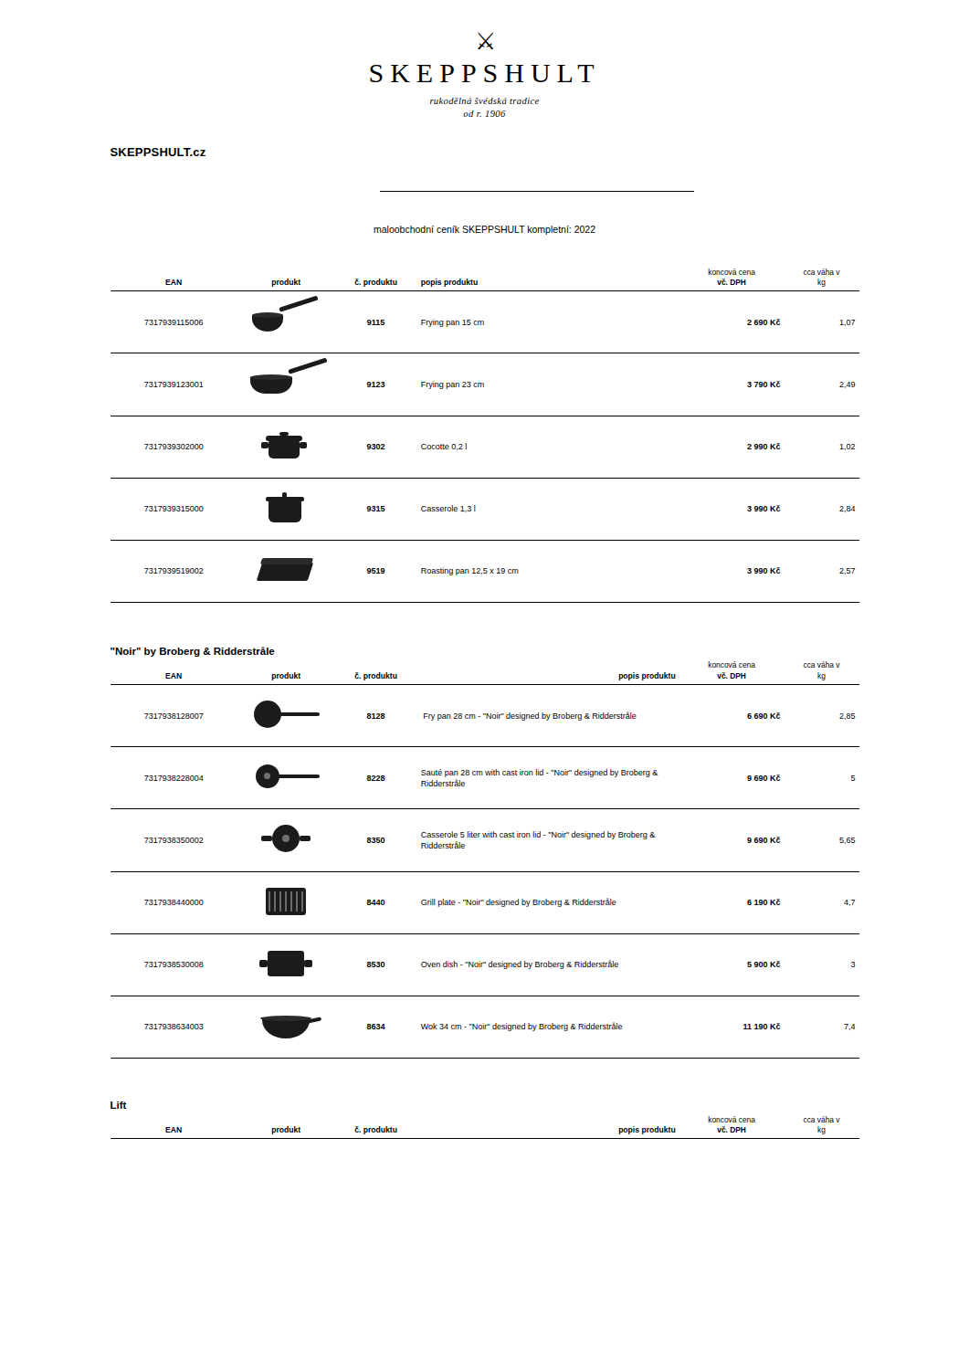⚔
SKEPPSHULT
rukodělná švédská tradice od r. 1906
SKEPPSHULT.cz
maloobchodní ceník SKEPPSHULT kompletní: 2022
| EAN | produkt | č. produktu | popis produktu | koncová cena vč. DPH | cca váha v kg |
| --- | --- | --- | --- | --- | --- |
| 7317939115006 | | 9115 | Frying pan 15 cm | 2 690 Kč | 1,07 |
| 7317939123001 | | 9123 | Frying pan 23 cm | 3 790 Kč | 2,49 |
| 7317939302000 | | 9302 | Cocotte 0,2 l | 2 990 Kč | 1,02 |
| 7317939315000 | | 9315 | Casserole 1,3 l | 3 990 Kč | 2,84 |
| 7317939519002 | | 9519 | Roasting pan 12,5 x 19 cm | 3 990 Kč | 2,57 |
"Noir" by Broberg & Ridderstråle
| EAN | produkt | č. produktu | popis produktu | koncová cena vč. DPH | cca váha v kg |
| --- | --- | --- | --- | --- | --- |
| 7317938128007 | | 8128 | Fry pan 28 cm - "Noir" designed by Broberg & Ridderstråle | 6 690 Kč | 2,85 |
| 7317938228004 | | 8228 | Sauté pan 28 cm with cast iron lid - "Noir" designed by Broberg & Ridderstråle | 9 690 Kč | 5 |
| 7317938350002 | | 8350 | Casserole 5 liter with cast iron lid - "Noir" designed by Broberg & Ridderstråle | 9 690 Kč | 5,65 |
| 7317938440000 | | 8440 | Grill plate - "Noir" designed by Broberg & Ridderstråle | 6 190 Kč | 4,7 |
| 7317938530008 | | 8530 | Oven dish - "Noir" designed by Broberg & Ridderstråle | 5 900 Kč | 3 |
| 7317938634003 | | 8634 | Wok 34 cm - "Noir" designed by Broberg & Ridderstråle | 11 190 Kč | 7,4 |
Lift
| EAN | produkt | č. produktu | popis produktu | koncová cena vč. DPH | cca váha v kg |
| --- | --- | --- | --- | --- | --- |